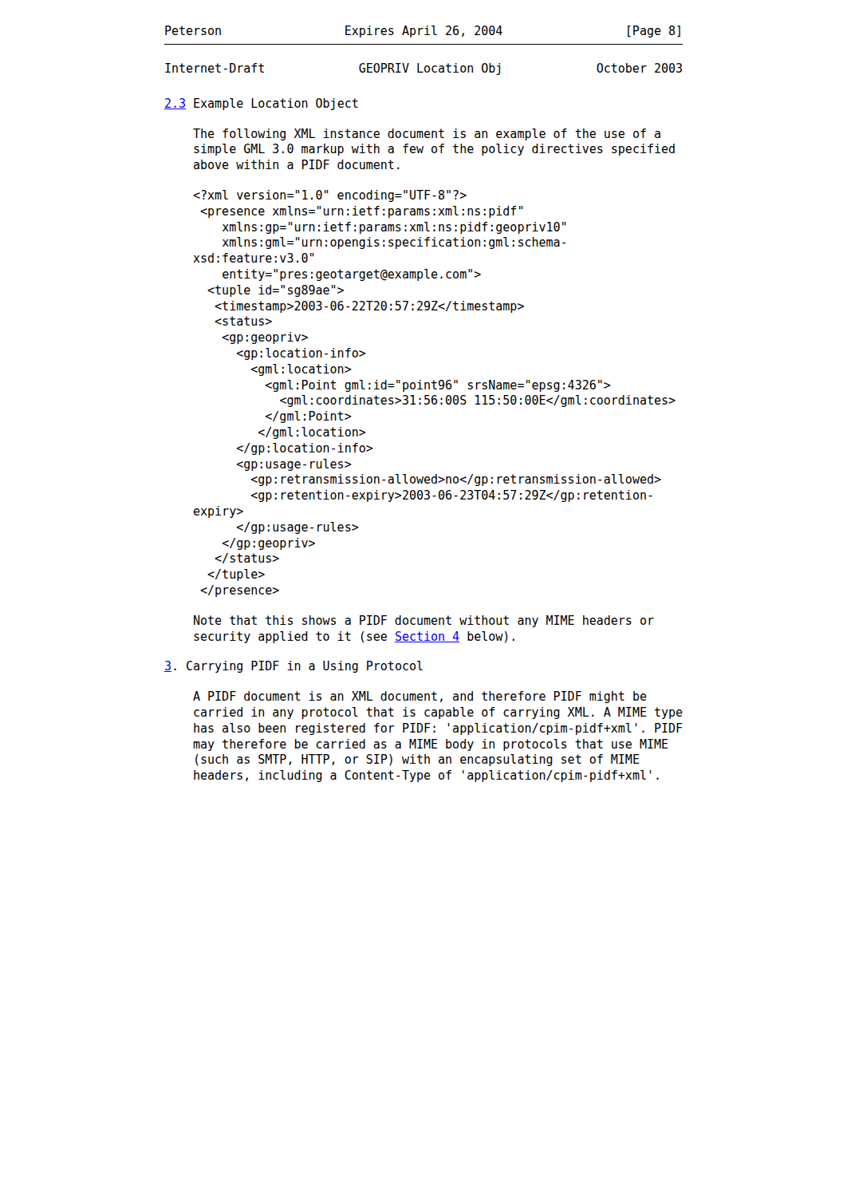Peterson Expires April 26, 2004[Page 8]
Internet-Draft GEOPRIV Location Obj October 2003
2.3 Example Location Object
The following XML instance document is an example of the use of a simple GML 3.0 markup with a few of the policy directives specified above within a PIDF document.
<?xml version="1.0" encoding="UTF-8"?>
 <presence xmlns="urn:ietf:params:xml:ns:pidf"
    xmlns:gp="urn:ietf:params:xml:ns:pidf:geopriv10"
    xmlns:gml="urn:opengis:specification:gml:schema-xsd:feature:v3.0"
    entity="pres:geotarget@example.com">
  <tuple id="sg89ae">
   <timestamp>2003-06-22T20:57:29Z</timestamp>
   <status>
    <gp:geopriv>
      <gp:location-info>
        <gml:location>
          <gml:Point gml:id="point96" srsName="epsg:4326">
            <gml:coordinates>31:56:00S 115:50:00E</gml:coordinates>
          </gml:Point>
         </gml:location>
      </gp:location-info>
      <gp:usage-rules>
        <gp:retransmission-allowed>no</gp:retransmission-allowed>
        <gp:retention-expiry>2003-06-23T04:57:29Z</gp:retention-expiry>
      </gp:usage-rules>
    </gp:geopriv>
   </status>
  </tuple>
 </presence>
Note that this shows a PIDF document without any MIME headers or security applied to it (see Section 4 below).
3. Carrying PIDF in a Using Protocol
A PIDF document is an XML document, and therefore PIDF might be carried in any protocol that is capable of carrying XML. A MIME type has also been registered for PIDF: 'application/cpim-pidf+xml'. PIDF may therefore be carried as a MIME body in protocols that use MIME (such as SMTP, HTTP, or SIP) with an encapsulating set of MIME headers, including a Content-Type of 'application/cpim-pidf+xml'.